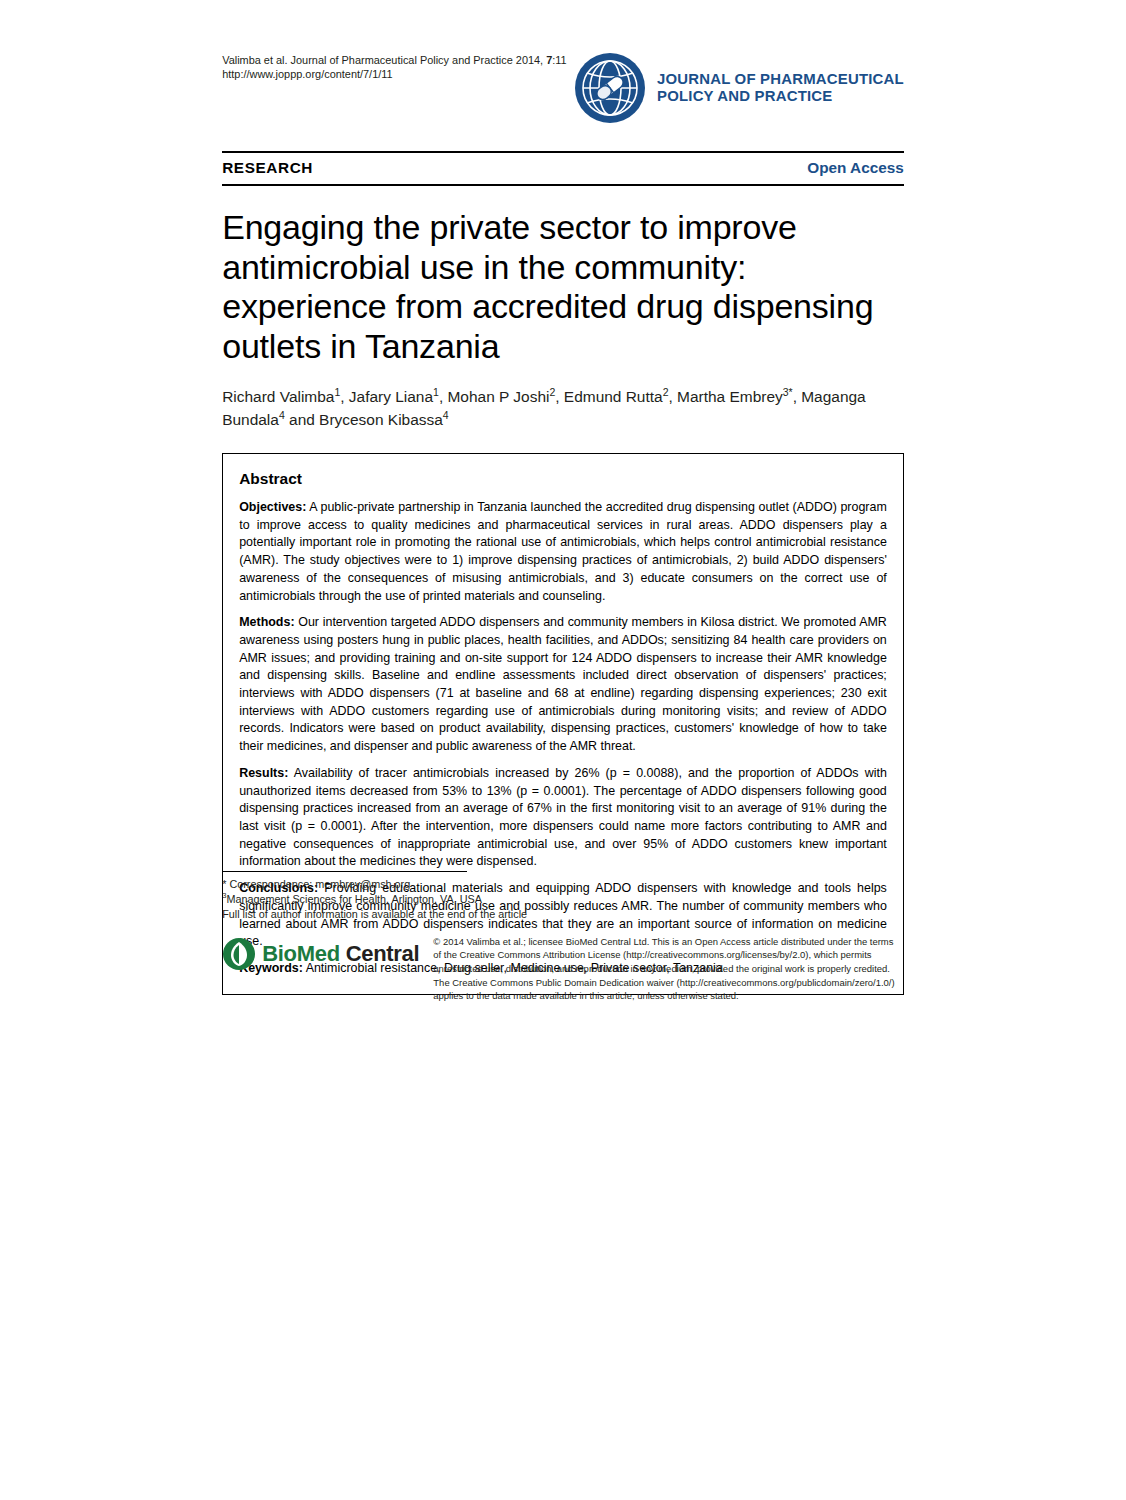Valimba et al. Journal of Pharmaceutical Policy and Practice 2014, 7:11
http://www.joppp.org/content/7/1/11
Journal of Pharmaceutical Policy and Practice
Research
Open Access
Engaging the private sector to improve antimicrobial use in the community: experience from accredited drug dispensing outlets in Tanzania
Richard Valimba1, Jafary Liana1, Mohan P Joshi2, Edmund Rutta2, Martha Embrey3*, Maganga Bundala4 and Bryceson Kibassa4
Abstract
Objectives: A public-private partnership in Tanzania launched the accredited drug dispensing outlet (ADDO) program to improve access to quality medicines and pharmaceutical services in rural areas. ADDO dispensers play a potentially important role in promoting the rational use of antimicrobials, which helps control antimicrobial resistance (AMR). The study objectives were to 1) improve dispensing practices of antimicrobials, 2) build ADDO dispensers' awareness of the consequences of misusing antimicrobials, and 3) educate consumers on the correct use of antimicrobials through the use of printed materials and counseling.
Methods: Our intervention targeted ADDO dispensers and community members in Kilosa district. We promoted AMR awareness using posters hung in public places, health facilities, and ADDOs; sensitizing 84 health care providers on AMR issues; and providing training and on-site support for 124 ADDO dispensers to increase their AMR knowledge and dispensing skills. Baseline and endline assessments included direct observation of dispensers' practices; interviews with ADDO dispensers (71 at baseline and 68 at endline) regarding dispensing experiences; 230 exit interviews with ADDO customers regarding use of antimicrobials during monitoring visits; and review of ADDO records. Indicators were based on product availability, dispensing practices, customers' knowledge of how to take their medicines, and dispenser and public awareness of the AMR threat.
Results: Availability of tracer antimicrobials increased by 26% (p = 0.0088), and the proportion of ADDOs with unauthorized items decreased from 53% to 13% (p = 0.0001). The percentage of ADDO dispensers following good dispensing practices increased from an average of 67% in the first monitoring visit to an average of 91% during the last visit (p = 0.0001). After the intervention, more dispensers could name more factors contributing to AMR and negative consequences of inappropriate antimicrobial use, and over 95% of ADDO customers knew important information about the medicines they were dispensed.
Conclusions: Providing educational materials and equipping ADDO dispensers with knowledge and tools helps significantly improve community medicine use and possibly reduces AMR. The number of community members who learned about AMR from ADDO dispensers indicates that they are an important source of information on medicine use.
Keywords: Antimicrobial resistance, Drug seller, Medicine use, Private sector, Tanzania
* Correspondence: membrey@msh.org
3Management Sciences for Health, Arlington, VA, USA
Full list of author information is available at the end of the article
BioMed Central
© 2014 Valimba et al.; licensee BioMed Central Ltd. This is an Open Access article distributed under the terms of the Creative Commons Attribution License (http://creativecommons.org/licenses/by/2.0), which permits unrestricted use, distribution, and reproduction in any medium, provided the original work is properly credited. The Creative Commons Public Domain Dedication waiver (http://creativecommons.org/publicdomain/zero/1.0/) applies to the data made available in this article, unless otherwise stated.